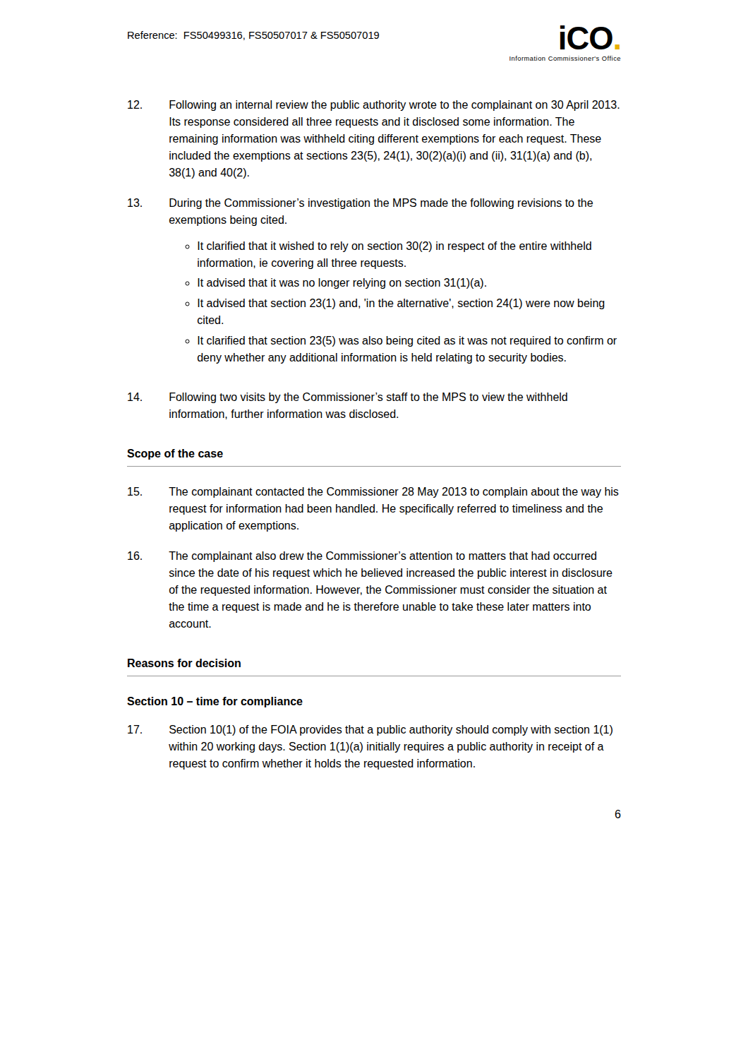Reference: FS50499316, FS50507017 & FS50507019
iCO.
Information Commissioner's Office
12. Following an internal review the public authority wrote to the complainant on 30 April 2013. Its response considered all three requests and it disclosed some information. The remaining information was withheld citing different exemptions for each request. These included the exemptions at sections 23(5), 24(1), 30(2)(a)(i) and (ii), 31(1)(a) and (b), 38(1) and 40(2).
13. During the Commissioner’s investigation the MPS made the following revisions to the exemptions being cited.
It clarified that it wished to rely on section 30(2) in respect of the entire withheld information, ie covering all three requests.
It advised that it was no longer relying on section 31(1)(a).
It advised that section 23(1) and, 'in the alternative', section 24(1) were now being cited.
It clarified that section 23(5) was also being cited as it was not required to confirm or deny whether any additional information is held relating to security bodies.
14. Following two visits by the Commissioner’s staff to the MPS to view the withheld information, further information was disclosed.
Scope of the case
15. The complainant contacted the Commissioner 28 May 2013 to complain about the way his request for information had been handled. He specifically referred to timeliness and the application of exemptions.
16. The complainant also drew the Commissioner’s attention to matters that had occurred since the date of his request which he believed increased the public interest in disclosure of the requested information. However, the Commissioner must consider the situation at the time a request is made and he is therefore unable to take these later matters into account.
Reasons for decision
Section 10 – time for compliance
17. Section 10(1) of the FOIA provides that a public authority should comply with section 1(1) within 20 working days. Section 1(1)(a) initially requires a public authority in receipt of a request to confirm whether it holds the requested information.
6